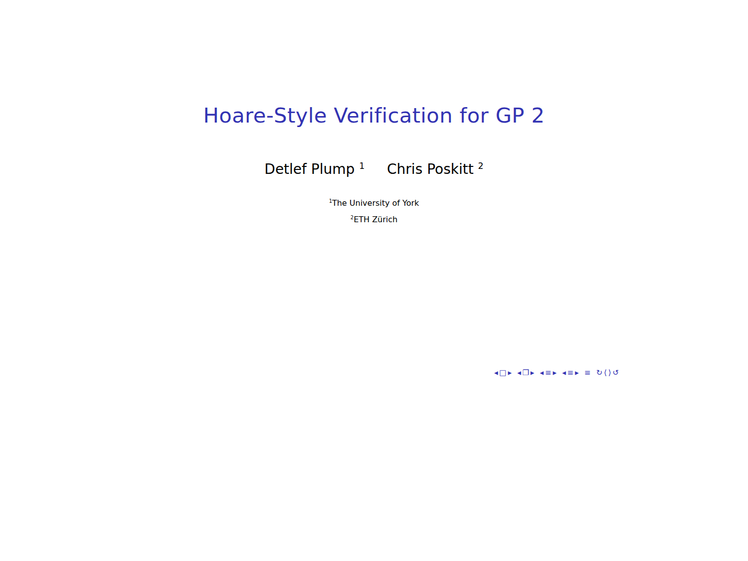Hoare-Style Verification for GP 2
Detlef Plump 1 Chris Poskitt 2
1The University of York
2ETH Zürich
◂□▸ ◂❐▸ ◂≡▸ ◂≡▸ ≡ ↻⟨⟩↺